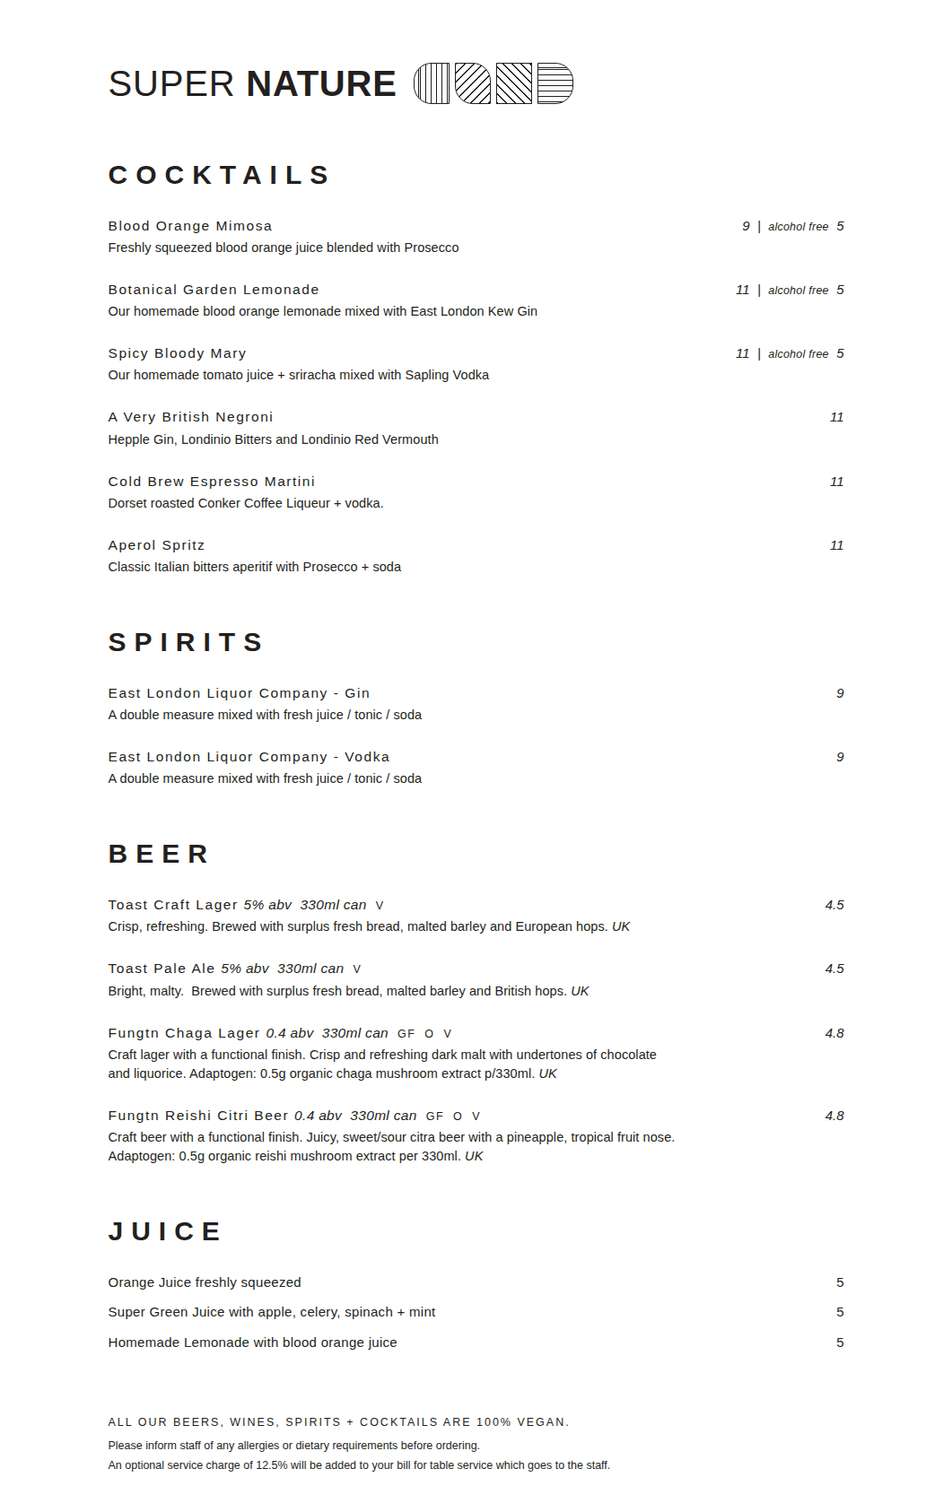SUPER NATURE
Cocktails
Blood Orange Mimosa
Freshly squeezed blood orange juice blended with Prosecco
9 | alcohol free 5
Botanical Garden Lemonade
Our homemade blood orange lemonade mixed with East London Kew Gin
11 | alcohol free 5
Spicy Bloody Mary
Our homemade tomato juice + sriracha mixed with Sapling Vodka
11 | alcohol free 5
A Very British Negroni
Hepple Gin, Londinio Bitters and Londinio Red Vermouth
11
Cold Brew Espresso Martini
Dorset roasted Conker Coffee Liqueur + vodka.
11
Aperol Spritz
Classic Italian bitters aperitif with Prosecco + soda
11
Spirits
East London Liquor Company - Gin
A double measure mixed with fresh juice / tonic / soda
9
East London Liquor Company - Vodka
A double measure mixed with fresh juice / tonic / soda
9
Beer
Toast Craft Lager 5% abv 330ml can v
Crisp, refreshing. Brewed with surplus fresh bread, malted barley and European hops. UK
4.5
Toast Pale Ale 5% abv 330ml can v
Bright, malty. Brewed with surplus fresh bread, malted barley and British hops. UK
4.5
Fungtn Chaga Lager 0.4 abv 330ml can GF O V
Craft lager with a functional finish. Crisp and refreshing dark malt with undertones of chocolate and liquorice. Adaptogen: 0.5g organic chaga mushroom extract p/330ml. UK
4.8
Fungtn Reishi Citri Beer 0.4 abv 330ml can GF O V
Craft beer with a functional finish. Juicy, sweet/sour citra beer with a pineapple, tropical fruit nose. Adaptogen: 0.5g organic reishi mushroom extract per 330ml. UK
4.8
Juice
Orange Juice freshly squeezed
5
Super Green Juice with apple, celery, spinach + mint
5
Homemade Lemonade with blood orange juice
5
All our beers, wines, spirits + cocktails are 100% vegan.
Please inform staff of any allergies or dietary requirements before ordering.
An optional service charge of 12.5% will be added to your bill for table service which goes to the staff.